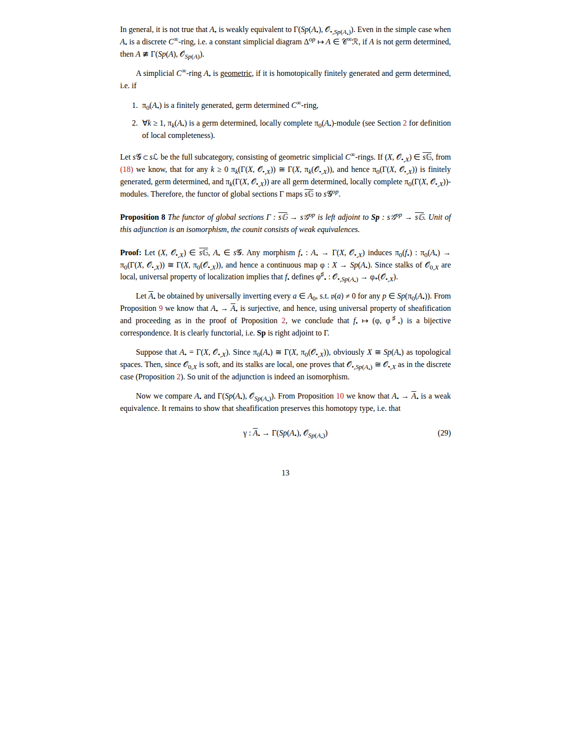In general, it is not true that A• is weakly equivalent to Γ(Sp(A•), 𝒪•,Sp(A•)). Even in the simple case when A• is a discrete C∞-ring, i.e. a constant simplicial diagram Δop ↦ A ∈ 𝒞∞ℛ, if A is not germ determined, then A ≇ Γ(Sp(A), 𝒪Sp(A)).
A simplicial C∞-ring A• is geometric, if it is homotopically finitely generated and germ determined, i.e. if
π0(A•) is a finitely generated, germ determined C∞-ring,
∀k ≥ 1, πk(A•) is a germ determined, locally complete π0(A•)-module (see Section 2 for definition of local completeness).
Let s 𝒢 ⊂ s ℒ be the full subcategory, consisting of geometric simplicial C∞-rings. If (X, 𝒪•,X) ∈ s 𝔾, from (18) we know, that for any k ≥ 0 πk(Γ(X, 𝒪•,X)) ≅ Γ(X, πk(𝒪•,X)), and hence π0(Γ(X, 𝒪•,X)) is finitely generated, germ determined, and πk(Γ(X, 𝒪•,X)) are all germ determined, locally complete π0(Γ(X, 𝒪•,X))-modules. Therefore, the functor of global sections Γ maps s 𝔾 to s 𝒢op.
Proposition 8 The functor of global sections Γ : s𝔾 → s𝒢op is left adjoint to Sp : s𝒢op → s𝔾. Unit of this adjunction is an isomorphism, the counit consists of weak equivalences.
Proof: Let (X, 𝒪•,X) ∈ s 𝔾, A• ∈ s 𝒢. Any morphism f• : A• → Γ(X, 𝒪•,X) induces π0(f•) : π0(A•) → π0(Γ(X, 𝒪•,X)) ≅ Γ(X, π0(𝒪•,X)), and hence a continuous map φ : X → Sp(A•). Since stalks of 𝒪0,X are local, universal property of localization implies that f• defines φ♯• : 𝒪•,Sp(A•) → φ*(𝒪•,X).
Let A• be obtained by universally inverting every a ∈ A0, s.t. 𝔭(a) ≠ 0 for any p ∈ Sp(π0(A•)). From Proposition 9 we know that A• → A• is surjective, and hence, using universal property of sheafification and proceeding as in the proof of Proposition 2, we conclude that f• ↦ (φ, φ♯•) is a bijective correspondence. It is clearly functorial, i.e. Sp is right adjoint to Γ.
Suppose that A• = Γ(X, 𝒪•,X). Since π0(A•) ≅ Γ(X, π0(𝒪•,X)), obviously X ≅ Sp(A•) as topological spaces. Then, since 𝒪0,X is soft, and its stalks are local, one proves that 𝒪•,Sp(A•) ≅ 𝒪•,X as in the discrete case (Proposition 2). So unit of the adjunction is indeed an isomorphism.
Now we compare A• and Γ(Sp(A•), 𝒪Sp(A•)). From Proposition 10 we know that A• → A• is a weak equivalence. It remains to show that sheafification preserves this homotopy type, i.e. that
γ : A• → Γ(Sp(A•), 𝒪Sp(A•)) (29)
13